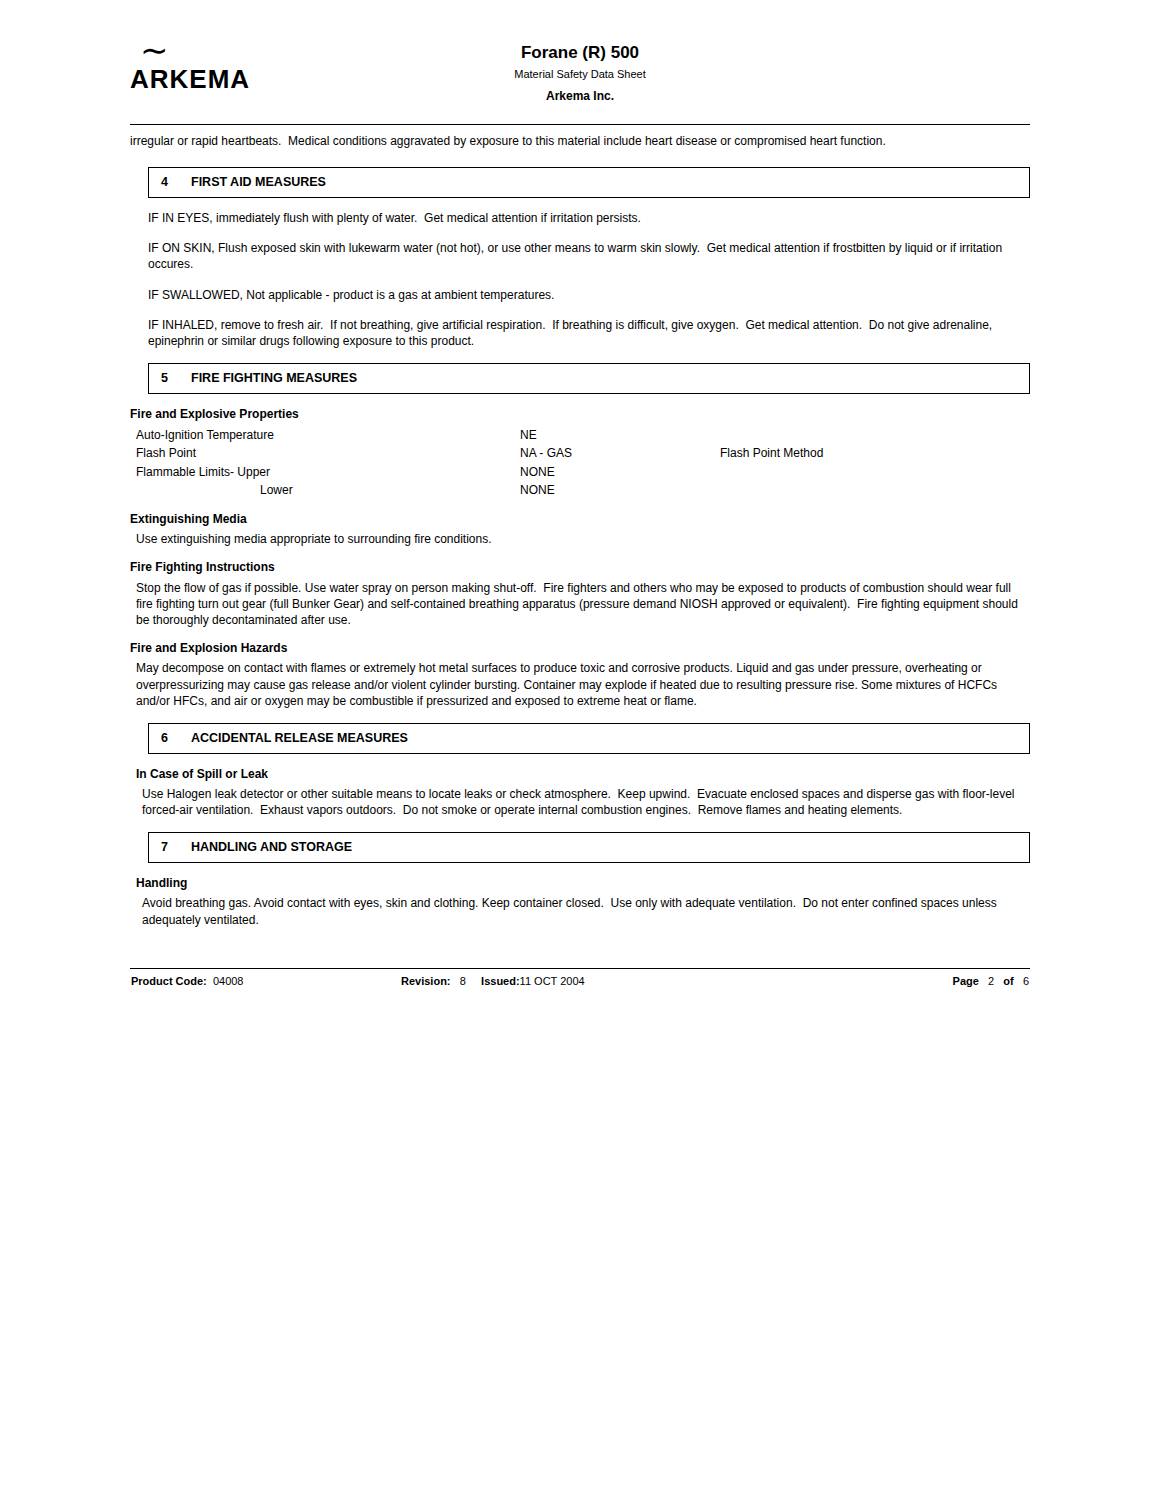∼
ARKEMA
Forane (R) 500
Material Safety Data Sheet
Arkema Inc.
irregular or rapid heartbeats. Medical conditions aggravated by exposure to this material include heart disease or compromised heart function.
4 FIRST AID MEASURES
IF IN EYES, immediately flush with plenty of water. Get medical attention if irritation persists.
IF ON SKIN, Flush exposed skin with lukewarm water (not hot), or use other means to warm skin slowly. Get medical attention if frostbitten by liquid or if irritation occures.
IF SWALLOWED, Not applicable - product is a gas at ambient temperatures.
IF INHALED, remove to fresh air. If not breathing, give artificial respiration. If breathing is difficult, give oxygen. Get medical attention. Do not give adrenaline, epinephrin or similar drugs following exposure to this product.
5 FIRE FIGHTING MEASURES
Fire and Explosive Properties
| Auto-Ignition Temperature | NE | |
| Flash Point | NA - GAS | Flash Point Method |
| Flammable Limits- Upper | NONE | |
| Lower | NONE | |
Extinguishing Media
Use extinguishing media appropriate to surrounding fire conditions.
Fire Fighting Instructions
Stop the flow of gas if possible. Use water spray on person making shut-off. Fire fighters and others who may be exposed to products of combustion should wear full fire fighting turn out gear (full Bunker Gear) and self-contained breathing apparatus (pressure demand NIOSH approved or equivalent). Fire fighting equipment should be thoroughly decontaminated after use.
Fire and Explosion Hazards
May decompose on contact with flames or extremely hot metal surfaces to produce toxic and corrosive products. Liquid and gas under pressure, overheating or overpressurizing may cause gas release and/or violent cylinder bursting. Container may explode if heated due to resulting pressure rise. Some mixtures of HCFCs and/or HFCs, and air or oxygen may be combustible if pressurized and exposed to extreme heat or flame.
6 ACCIDENTAL RELEASE MEASURES
In Case of Spill or Leak
Use Halogen leak detector or other suitable means to locate leaks or check atmosphere. Keep upwind. Evacuate enclosed spaces and disperse gas with floor-level forced-air ventilation. Exhaust vapors outdoors. Do not smoke or operate internal combustion engines. Remove flames and heating elements.
7 HANDLING AND STORAGE
Handling
Avoid breathing gas. Avoid contact with eyes, skin and clothing. Keep container closed. Use only with adequate ventilation. Do not enter confined spaces unless adequately ventilated.
| Product Code: 04008 | Revision: 8 Issued: 11 OCT 2004 | Page 2 of 6 |